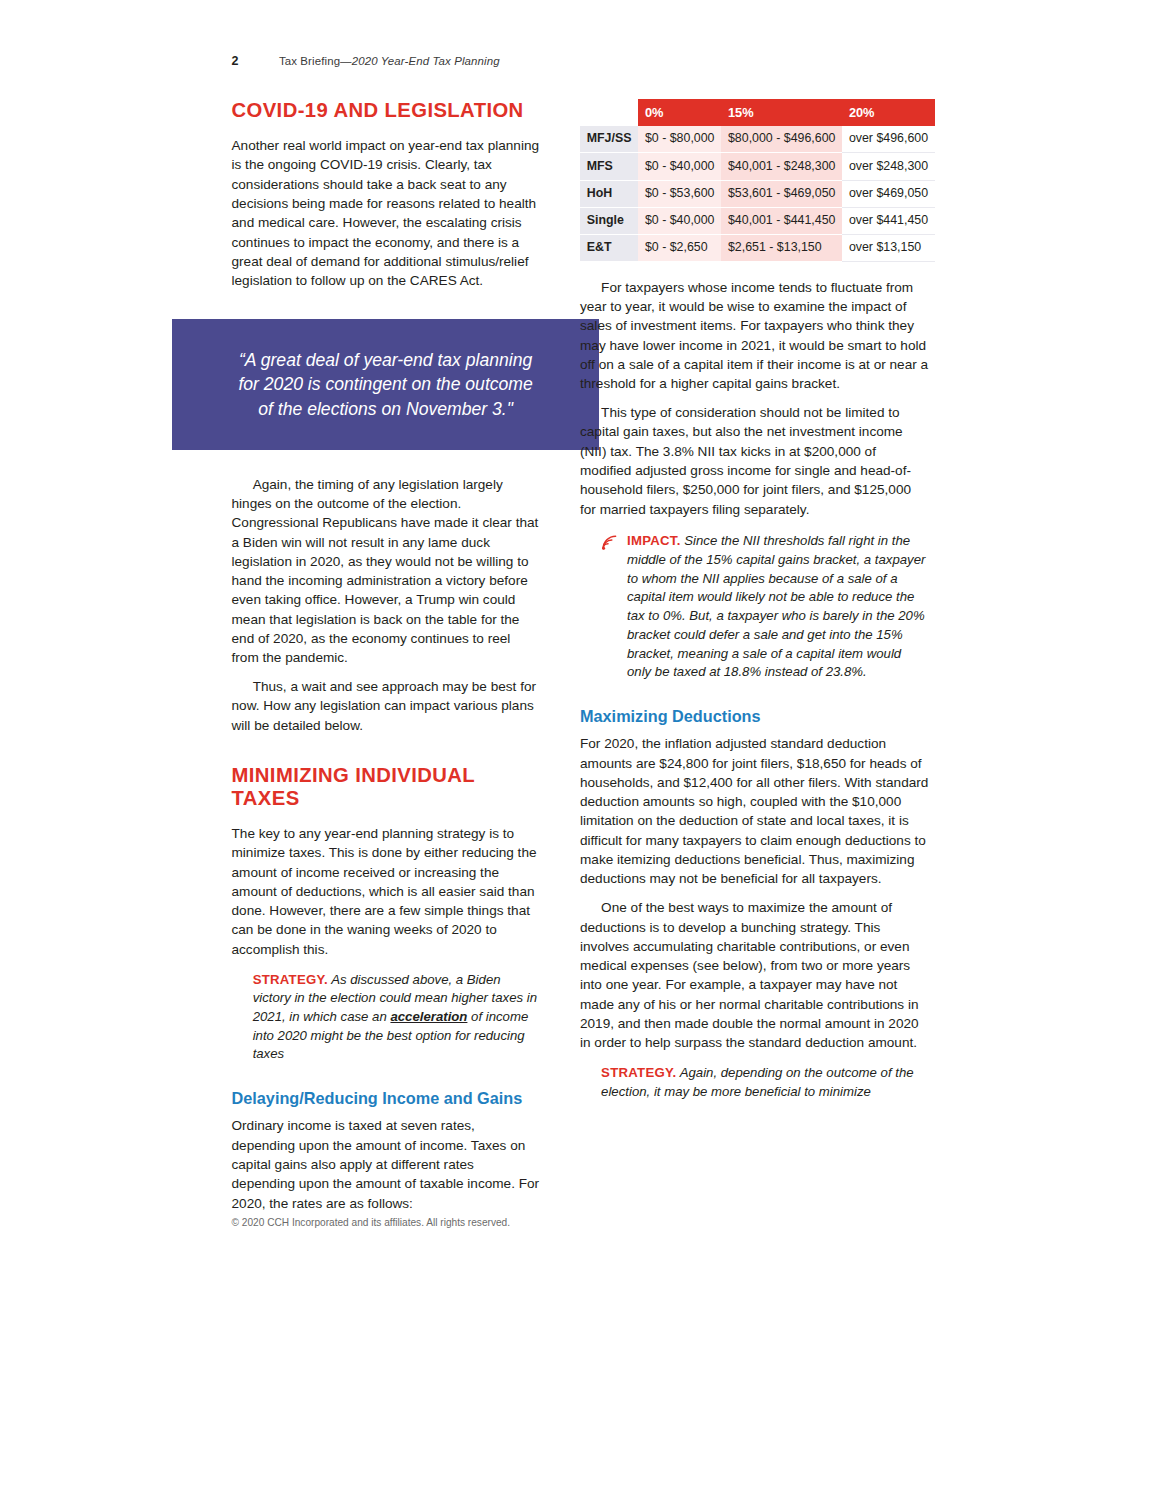2 Tax Briefing—2020 Year-End Tax Planning
COVID-19 AND LEGISLATION
Another real world impact on year-end tax planning is the ongoing COVID-19 crisis. Clearly, tax considerations should take a back seat to any decisions being made for reasons related to health and medical care. However, the escalating crisis continues to impact the economy, and there is a great deal of demand for additional stimulus/relief legislation to follow up on the CARES Act.
“A great deal of year-end tax planning for 2020 is contingent on the outcome of the elections on November 3."
Again, the timing of any legislation largely hinges on the outcome of the election. Congressional Republicans have made it clear that a Biden win will not result in any lame duck legislation in 2020, as they would not be willing to hand the incoming administration a victory before even taking office. However, a Trump win could mean that legislation is back on the table for the end of 2020, as the economy continues to reel from the pandemic.
Thus, a wait and see approach may be best for now. How any legislation can impact various plans will be detailed below.
MINIMIZING INDIVIDUAL TAXES
The key to any year-end planning strategy is to minimize taxes. This is done by either reducing the amount of income received or increasing the amount of deductions, which is all easier said than done. However, there are a few simple things that can be done in the waning weeks of 2020 to accomplish this.
STRATEGY. As discussed above, a Biden victory in the election could mean higher taxes in 2021, in which case an acceleration of income into 2020 might be the best option for reducing taxes
Delaying/Reducing Income and Gains
Ordinary income is taxed at seven rates, depending upon the amount of income. Taxes on capital gains also apply at different rates depending upon the amount of taxable income. For 2020, the rates are as follows:
| | 0% | 15% | 20% |
| --- | --- | --- | --- |
| MFJ/SS | $0 - $80,000 | $80,000 - $496,600 | over $496,600 |
| MFS | $0 - $40,000 | $40,001 - $248,300 | over $248,300 |
| HoH | $0 - $53,600 | $53,601 - $469,050 | over $469,050 |
| Single | $0 - $40,000 | $40,001 - $441,450 | over $441,450 |
| E&T | $0 - $2,650 | $2,651 - $13,150 | over $13,150 |
For taxpayers whose income tends to fluctuate from year to year, it would be wise to examine the impact of sales of investment items. For taxpayers who think they may have lower income in 2021, it would be smart to hold off on a sale of a capital item if their income is at or near a threshold for a higher capital gains bracket.
This type of consideration should not be limited to capital gain taxes, but also the net investment income (NII) tax. The 3.8% NII tax kicks in at $200,000 of modified adjusted gross income for single and head-of-household filers, $250,000 for joint filers, and $125,000 for married taxpayers filing separately.
IMPACT. Since the NII thresholds fall right in the middle of the 15% capital gains bracket, a taxpayer to whom the NII applies because of a sale of a capital item would likely not be able to reduce the tax to 0%. But, a taxpayer who is barely in the 20% bracket could defer a sale and get into the 15% bracket, meaning a sale of a capital item would only be taxed at 18.8% instead of 23.8%.
Maximizing Deductions
For 2020, the inflation adjusted standard deduction amounts are $24,800 for joint filers, $18,650 for heads of households, and $12,400 for all other filers. With standard deduction amounts so high, coupled with the $10,000 limitation on the deduction of state and local taxes, it is difficult for many taxpayers to claim enough deductions to make itemizing deductions beneficial. Thus, maximizing deductions may not be beneficial for all taxpayers.
One of the best ways to maximize the amount of deductions is to develop a bunching strategy. This involves accumulating charitable contributions, or even medical expenses (see below), from two or more years into one year. For example, a taxpayer may have not made any of his or her normal charitable contributions in 2019, and then made double the normal amount in 2020 in order to help surpass the standard deduction amount.
STRATEGY. Again, depending on the outcome of the election, it may be more beneficial to minimize
© 2020 CCH Incorporated and its affiliates. All rights reserved.